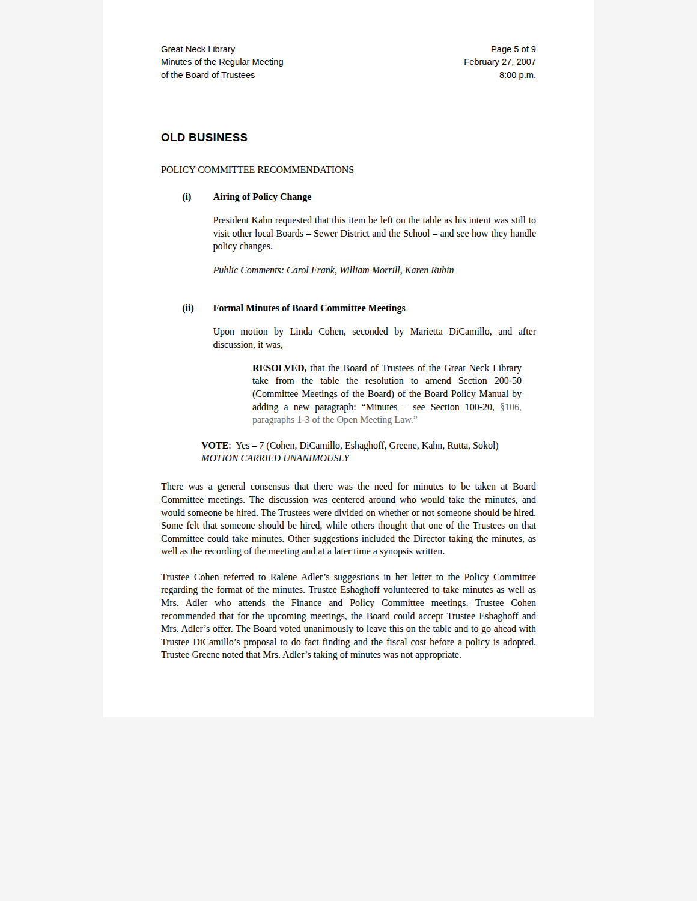Great Neck Library
Minutes of the Regular Meeting
of the Board of Trustees
Page 5 of 9
February 27, 2007
8:00 p.m.
OLD BUSINESS
POLICY COMMITTEE RECOMMENDATIONS
(i) Airing of Policy Change
President Kahn requested that this item be left on the table as his intent was still to visit other local Boards – Sewer District and the School – and see how they handle policy changes.
Public Comments: Carol Frank, William Morrill, Karen Rubin
(ii) Formal Minutes of Board Committee Meetings
Upon motion by Linda Cohen, seconded by Marietta DiCamillo, and after discussion, it was,
RESOLVED, that the Board of Trustees of the Great Neck Library take from the table the resolution to amend Section 200-50 (Committee Meetings of the Board) of the Board Policy Manual by adding a new paragraph: “Minutes – see Section 100-20, §106, paragraphs 1-3 of the Open Meeting Law.”
VOTE: Yes – 7 (Cohen, DiCamillo, Eshaghoff, Greene, Kahn, Rutta, Sokol)
MOTION CARRIED UNANIMOUSLY
There was a general consensus that there was the need for minutes to be taken at Board Committee meetings. The discussion was centered around who would take the minutes, and would someone be hired. The Trustees were divided on whether or not someone should be hired. Some felt that someone should be hired, while others thought that one of the Trustees on that Committee could take minutes. Other suggestions included the Director taking the minutes, as well as the recording of the meeting and at a later time a synopsis written.
Trustee Cohen referred to Ralene Adler’s suggestions in her letter to the Policy Committee regarding the format of the minutes. Trustee Eshaghoff volunteered to take minutes as well as Mrs. Adler who attends the Finance and Policy Committee meetings. Trustee Cohen recommended that for the upcoming meetings, the Board could accept Trustee Eshaghoff and Mrs. Adler’s offer. The Board voted unanimously to leave this on the table and to go ahead with Trustee DiCamillo’s proposal to do fact finding and the fiscal cost before a policy is adopted. Trustee Greene noted that Mrs. Adler’s taking of minutes was not appropriate.